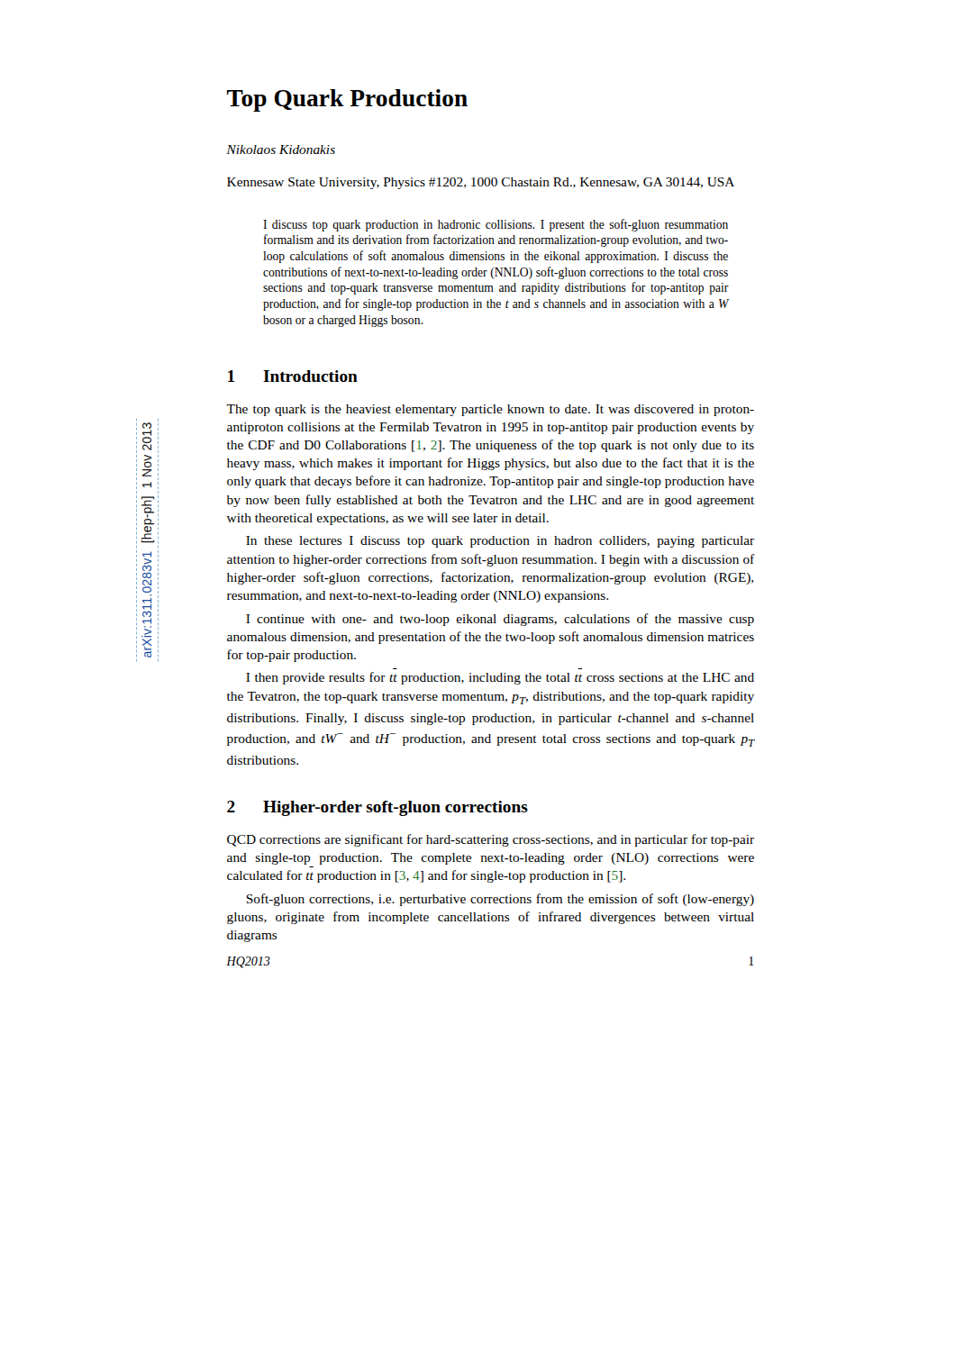arXiv:1311.0283v1 [hep-ph] 1 Nov 2013
Top Quark Production
Nikolaos Kidonakis
Kennesaw State University, Physics #1202, 1000 Chastain Rd., Kennesaw, GA 30144, USA
I discuss top quark production in hadronic collisions. I present the soft-gluon resummation formalism and its derivation from factorization and renormalization-group evolution, and two-loop calculations of soft anomalous dimensions in the eikonal approximation. I discuss the contributions of next-to-next-to-leading order (NNLO) soft-gluon corrections to the total cross sections and top-quark transverse momentum and rapidity distributions for top-antitop pair production, and for single-top production in the t and s channels and in association with a W boson or a charged Higgs boson.
1 Introduction
The top quark is the heaviest elementary particle known to date. It was discovered in proton-antiproton collisions at the Fermilab Tevatron in 1995 in top-antitop pair production events by the CDF and D0 Collaborations [1, 2]. The uniqueness of the top quark is not only due to its heavy mass, which makes it important for Higgs physics, but also due to the fact that it is the only quark that decays before it can hadronize. Top-antitop pair and single-top production have by now been fully established at both the Tevatron and the LHC and are in good agreement with theoretical expectations, as we will see later in detail.
In these lectures I discuss top quark production in hadron colliders, paying particular attention to higher-order corrections from soft-gluon resummation. I begin with a discussion of higher-order soft-gluon corrections, factorization, renormalization-group evolution (RGE), resummation, and next-to-next-to-leading order (NNLO) expansions.
I continue with one- and two-loop eikonal diagrams, calculations of the massive cusp anomalous dimension, and presentation of the the two-loop soft anomalous dimension matrices for top-pair production.
I then provide results for tt production, including the total tt cross sections at the LHC and the Tevatron, the top-quark transverse momentum, pT, distributions, and the top-quark rapidity distributions. Finally, I discuss single-top production, in particular t-channel and s-channel production, and tW− and tH− production, and present total cross sections and top-quark pT distributions.
2 Higher-order soft-gluon corrections
QCD corrections are significant for hard-scattering cross-sections, and in particular for top-pair and single-top production. The complete next-to-leading order (NLO) corrections were calculated for tt production in [3, 4] and for single-top production in [5].
Soft-gluon corrections, i.e. perturbative corrections from the emission of soft (low-energy) gluons, originate from incomplete cancellations of infrared divergences between virtual diagrams
HQ2013 1